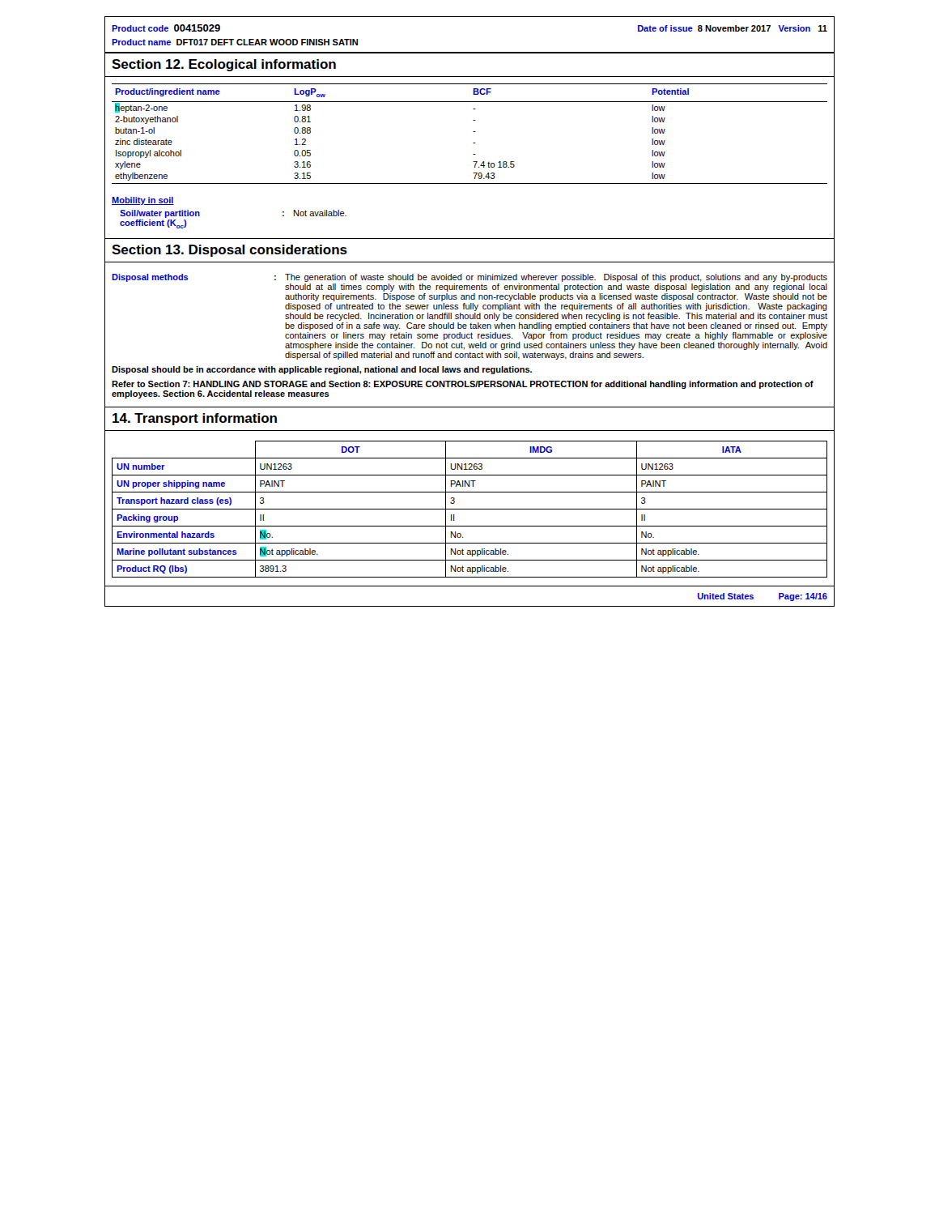Product code 00415029
Date of issue 8 November 2017 Version 11
Product name DFT017 DEFT CLEAR WOOD FINISH SATIN
Section 12. Ecological information
| Product/ingredient name | LogP ow | BCF | Potential |
| --- | --- | --- | --- |
| h eptan-2-one | 1.98 | - | low |
| 2-butoxyethanol | 0.81 | - | low |
| butan-1-ol | 0.88 | - | low |
| zinc distearate | 1.2 | - | low |
| Isopropyl alcohol | 0.05 | - | low |
| xylene | 3.16 | 7.4 to 18.5 | low |
| ethylbenzene | 3.15 | 79.43 | low |
Mobility in soil
Soil/water partition
coefficient (Koc)
:
Not available.
Section 13. Disposal considerations
Disposal methods
:
The generation of waste should be avoided or minimized wherever possible. Disposal of this product, solutions and any by-products should at all times comply with the requirements of environmental protection and waste disposal legislation and any regional local authority requirements. Dispose of surplus and non-recyclable products via a licensed waste disposal contractor. Waste should not be disposed of untreated to the sewer unless fully compliant with the requirements of all authorities with jurisdiction. Waste packaging should be recycled. Incineration or landfill should only be considered when recycling is not feasible. This material and its container must be disposed of in a safe way. Care should be taken when handling emptied containers that have not been cleaned or rinsed out. Empty containers or liners may retain some product residues. Vapor from product residues may create a highly flammable or explosive atmosphere inside the container. Do not cut, weld or grind used containers unless they have been cleaned thoroughly internally. Avoid dispersal of spilled material and runoff and contact with soil, waterways, drains and sewers.
Disposal should be in accordance with applicable regional, national and local laws and regulations.
Refer to Section 7: HANDLING AND STORAGE and Section 8: EXPOSURE CONTROLS/PERSONAL PROTECTION for additional handling information and protection of employees. Section 6. Accidental release measures
14. Transport information
| | DOT | IMDG | IATA |
| --- | --- | --- | --- |
| UN number | UN1263 | UN1263 | UN1263 |
| UN proper shipping name | PAINT | PAINT | PAINT |
| Transport hazard class (es) | 3 | 3 | 3 |
| Packing group | II | II | II |
| Environmental hazards | N o. | No. | No. |
| Marine pollutant substances | N ot applicable. | Not applicable. | Not applicable. |
| Product RQ (lbs) | 3891.3 | Not applicable. | Not applicable. |
United States Page: 14/16